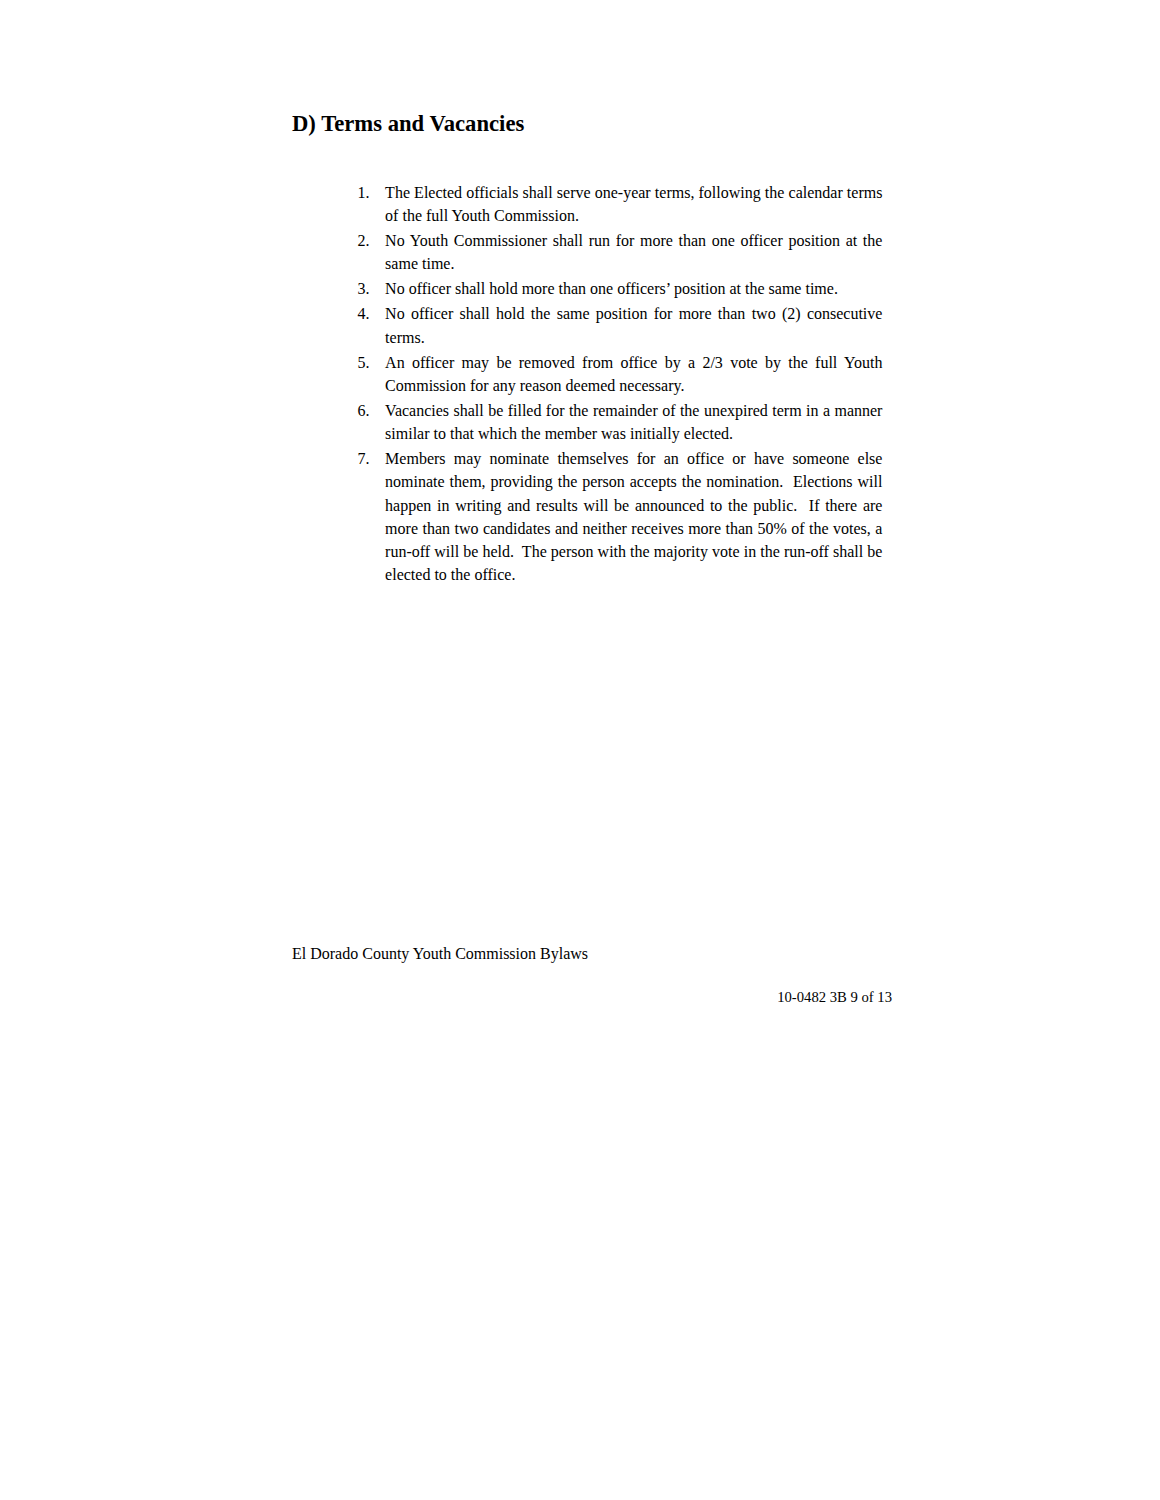D) Terms and Vacancies
The Elected officials shall serve one-year terms, following the calendar terms of the full Youth Commission.
No Youth Commissioner shall run for more than one officer position at the same time.
No officer shall hold more than one officers’ position at the same time.
No officer shall hold the same position for more than two (2) consecutive terms.
An officer may be removed from office by a 2/3 vote by the full Youth Commission for any reason deemed necessary.
Vacancies shall be filled for the remainder of the unexpired term in a manner similar to that which the member was initially elected.
Members may nominate themselves for an office or have someone else nominate them, providing the person accepts the nomination. Elections will happen in writing and results will be announced to the public. If there are more than two candidates and neither receives more than 50% of the votes, a run-off will be held. The person with the majority vote in the run-off shall be elected to the office.
El Dorado County Youth Commission Bylaws
10-0482 3B 9 of 13